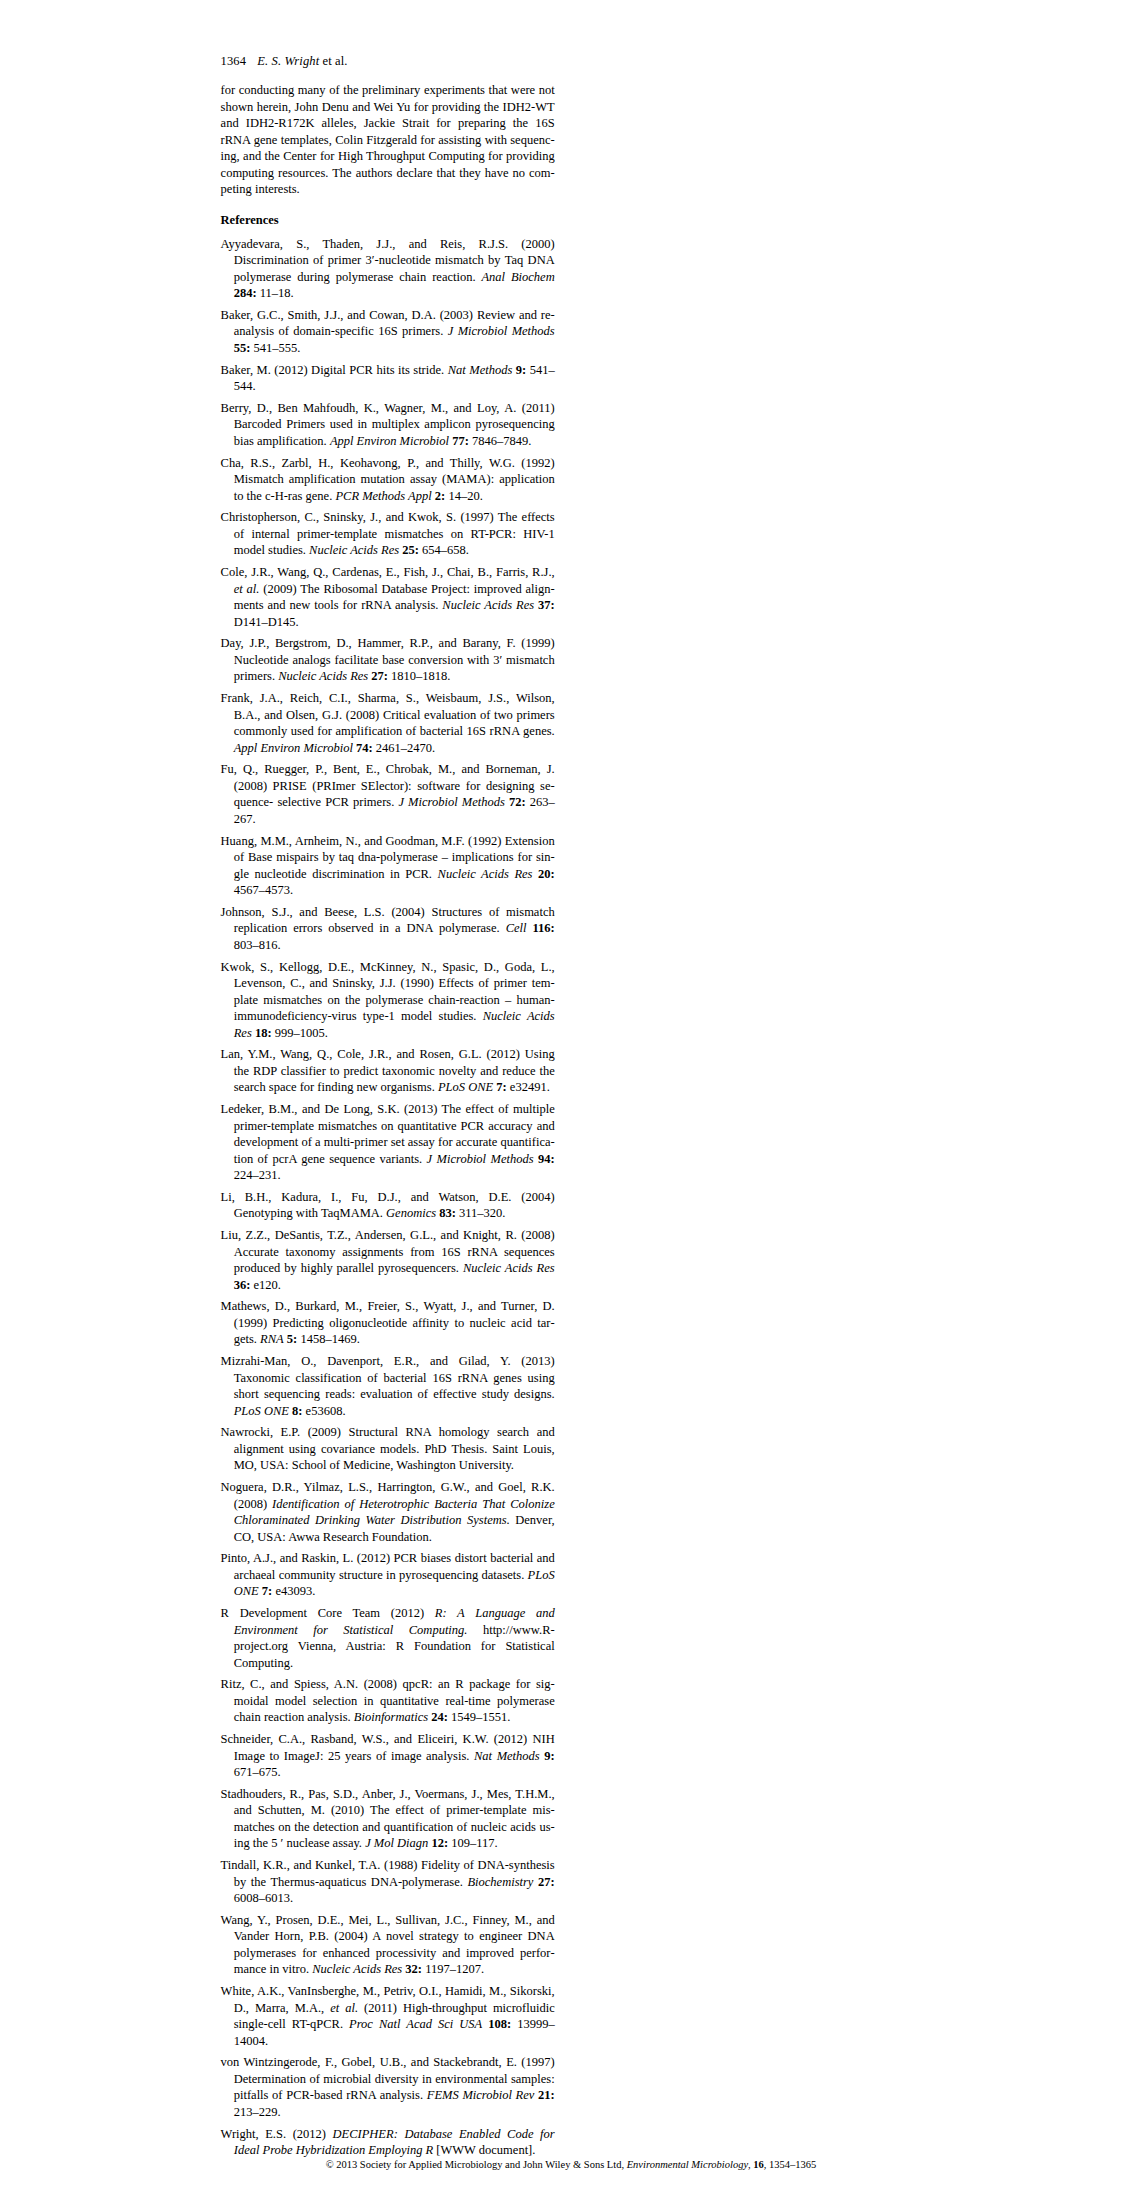1364 E. S. Wright et al.
for conducting many of the preliminary experiments that were not shown herein, John Denu and Wei Yu for providing the IDH2-WT and IDH2-R172K alleles, Jackie Strait for preparing the 16S rRNA gene templates, Colin Fitzgerald for assisting with sequencing, and the Center for High Throughput Computing for providing computing resources. The authors declare that they have no competing interests.
References
Ayyadevara, S., Thaden, J.J., and Reis, R.J.S. (2000) Discrimination of primer 3′-nucleotide mismatch by Taq DNA polymerase during polymerase chain reaction. Anal Biochem 284: 11–18.
Baker, G.C., Smith, J.J., and Cowan, D.A. (2003) Review and re-analysis of domain-specific 16S primers. J Microbiol Methods 55: 541–555.
Baker, M. (2012) Digital PCR hits its stride. Nat Methods 9: 541–544.
Berry, D., Ben Mahfoudh, K., Wagner, M., and Loy, A. (2011) Barcoded Primers used in multiplex amplicon pyrosequencing bias amplification. Appl Environ Microbiol 77: 7846–7849.
Cha, R.S., Zarbl, H., Keohavong, P., and Thilly, W.G. (1992) Mismatch amplification mutation assay (MAMA): application to the c-H-ras gene. PCR Methods Appl 2: 14–20.
Christopherson, C., Sninsky, J., and Kwok, S. (1997) The effects of internal primer-template mismatches on RT-PCR: HIV-1 model studies. Nucleic Acids Res 25: 654–658.
Cole, J.R., Wang, Q., Cardenas, E., Fish, J., Chai, B., Farris, R.J., et al. (2009) The Ribosomal Database Project: improved alignments and new tools for rRNA analysis. Nucleic Acids Res 37: D141–D145.
Day, J.P., Bergstrom, D., Hammer, R.P., and Barany, F. (1999) Nucleotide analogs facilitate base conversion with 3′ mismatch primers. Nucleic Acids Res 27: 1810–1818.
Frank, J.A., Reich, C.I., Sharma, S., Weisbaum, J.S., Wilson, B.A., and Olsen, G.J. (2008) Critical evaluation of two primers commonly used for amplification of bacterial 16S rRNA genes. Appl Environ Microbiol 74: 2461–2470.
Fu, Q., Ruegger, P., Bent, E., Chrobak, M., and Borneman, J. (2008) PRISE (PRImer SElector): software for designing sequence- selective PCR primers. J Microbiol Methods 72: 263–267.
Huang, M.M., Arnheim, N., and Goodman, M.F. (1992) Extension of Base mispairs by taq dna-polymerase – implications for single nucleotide discrimination in PCR. Nucleic Acids Res 20: 4567–4573.
Johnson, S.J., and Beese, L.S. (2004) Structures of mismatch replication errors observed in a DNA polymerase. Cell 116: 803–816.
Kwok, S., Kellogg, D.E., McKinney, N., Spasic, D., Goda, L., Levenson, C., and Sninsky, J.J. (1990) Effects of primer template mismatches on the polymerase chain-reaction – human-immunodeficiency-virus type-1 model studies. Nucleic Acids Res 18: 999–1005.
Lan, Y.M., Wang, Q., Cole, J.R., and Rosen, G.L. (2012) Using the RDP classifier to predict taxonomic novelty and reduce the search space for finding new organisms. PLoS ONE 7: e32491.
Ledeker, B.M., and De Long, S.K. (2013) The effect of multiple primer-template mismatches on quantitative PCR accuracy and development of a multi-primer set assay for accurate quantification of pcrA gene sequence variants. J Microbiol Methods 94: 224–231.
Li, B.H., Kadura, I., Fu, D.J., and Watson, D.E. (2004) Genotyping with TaqMAMA. Genomics 83: 311–320.
Liu, Z.Z., DeSantis, T.Z., Andersen, G.L., and Knight, R. (2008) Accurate taxonomy assignments from 16S rRNA sequences produced by highly parallel pyrosequencers. Nucleic Acids Res 36: e120.
Mathews, D., Burkard, M., Freier, S., Wyatt, J., and Turner, D. (1999) Predicting oligonucleotide affinity to nucleic acid targets. RNA 5: 1458–1469.
Mizrahi-Man, O., Davenport, E.R., and Gilad, Y. (2013) Taxonomic classification of bacterial 16S rRNA genes using short sequencing reads: evaluation of effective study designs. PLoS ONE 8: e53608.
Nawrocki, E.P. (2009) Structural RNA homology search and alignment using covariance models. PhD Thesis. Saint Louis, MO, USA: School of Medicine, Washington University.
Noguera, D.R., Yilmaz, L.S., Harrington, G.W., and Goel, R.K. (2008) Identification of Heterotrophic Bacteria That Colonize Chloraminated Drinking Water Distribution Systems. Denver, CO, USA: Awwa Research Foundation.
Pinto, A.J., and Raskin, L. (2012) PCR biases distort bacterial and archaeal community structure in pyrosequencing datasets. PLoS ONE 7: e43093.
R Development Core Team (2012) R: A Language and Environment for Statistical Computing. http://www.R-project.org Vienna, Austria: R Foundation for Statistical Computing.
Ritz, C., and Spiess, A.N. (2008) qpcR: an R package for sigmoidal model selection in quantitative real-time polymerase chain reaction analysis. Bioinformatics 24: 1549–1551.
Schneider, C.A., Rasband, W.S., and Eliceiri, K.W. (2012) NIH Image to ImageJ: 25 years of image analysis. Nat Methods 9: 671–675.
Stadhouders, R., Pas, S.D., Anber, J., Voermans, J., Mes, T.H.M., and Schutten, M. (2010) The effect of primer-template mismatches on the detection and quantification of nucleic acids using the 5 ′ nuclease assay. J Mol Diagn 12: 109–117.
Tindall, K.R., and Kunkel, T.A. (1988) Fidelity of DNA-synthesis by the Thermus-aquaticus DNA-polymerase. Biochemistry 27: 6008–6013.
Wang, Y., Prosen, D.E., Mei, L., Sullivan, J.C., Finney, M., and Vander Horn, P.B. (2004) A novel strategy to engineer DNA polymerases for enhanced processivity and improved performance in vitro. Nucleic Acids Res 32: 1197–1207.
White, A.K., VanInsberghe, M., Petriv, O.I., Hamidi, M., Sikorski, D., Marra, M.A., et al. (2011) High-throughput microfluidic single-cell RT-qPCR. Proc Natl Acad Sci USA 108: 13999–14004.
von Wintzingerode, F., Gobel, U.B., and Stackebrandt, E. (1997) Determination of microbial diversity in environmental samples: pitfalls of PCR-based rRNA analysis. FEMS Microbiol Rev 21: 213–229.
Wright, E.S. (2012) DECIPHER: Database Enabled Code for Ideal Probe Hybridization Employing R [WWW document].
© 2013 Society for Applied Microbiology and John Wiley & Sons Ltd, Environmental Microbiology, 16, 1354–1365